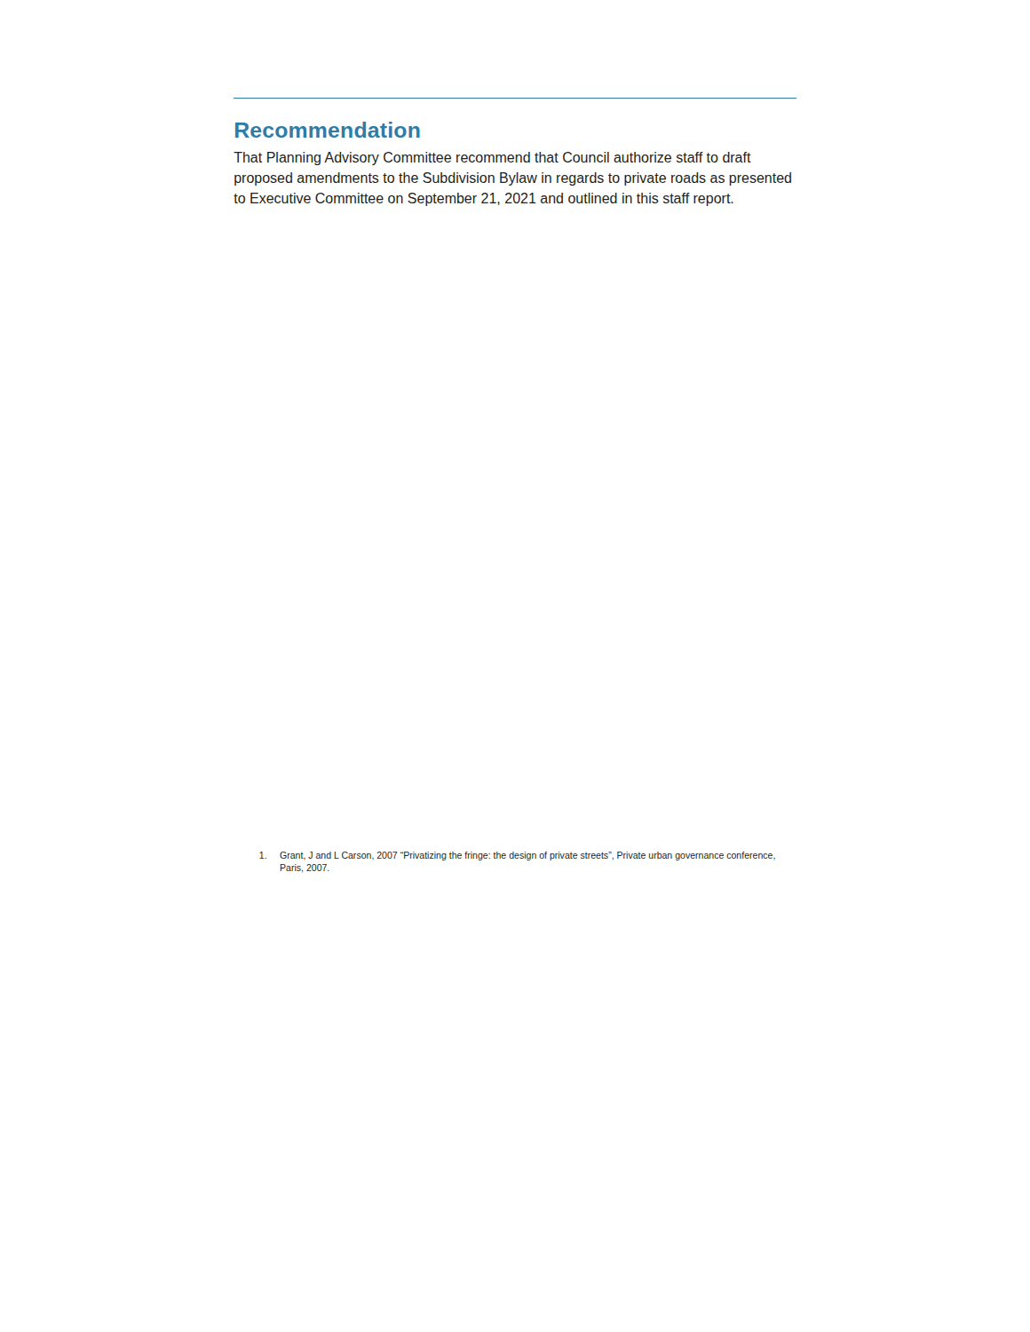Recommendation
That Planning Advisory Committee recommend that Council authorize staff to draft proposed amendments to the Subdivision Bylaw in regards to private roads as presented to Executive Committee on September 21, 2021 and outlined in this staff report.
Grant, J and L Carson, 2007 “Privatizing the fringe: the design of private streets”, Private urban governance conference, Paris, 2007.